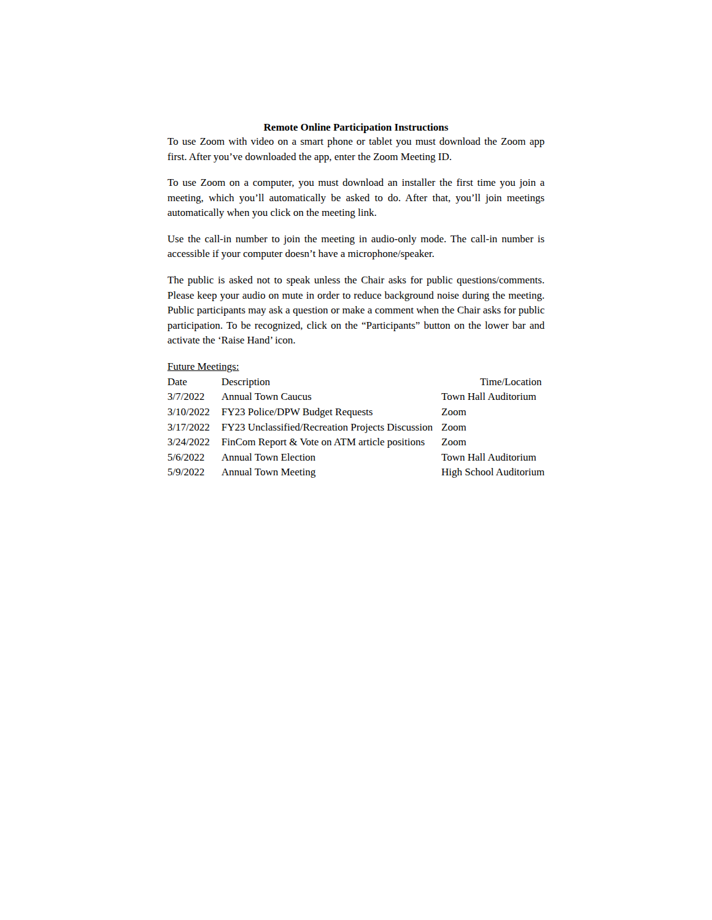Remote Online Participation Instructions
To use Zoom with video on a smart phone or tablet you must download the Zoom app first. After you’ve downloaded the app, enter the Zoom Meeting ID.
To use Zoom on a computer, you must download an installer the first time you join a meeting, which you’ll automatically be asked to do. After that, you’ll join meetings automatically when you click on the meeting link.
Use the call-in number to join the meeting in audio-only mode. The call-in number is accessible if your computer doesn’t have a microphone/speaker.
The public is asked not to speak unless the Chair asks for public questions/comments. Please keep your audio on mute in order to reduce background noise during the meeting. Public participants may ask a question or make a comment when the Chair asks for public participation. To be recognized, click on the “Participants” button on the lower bar and activate the ‘Raise Hand’ icon.
Future Meetings:
| Date | Description | Time/Location |
| 3/7/2022 | Annual Town Caucus | Town Hall Auditorium |
| 3/10/2022 | FY23 Police/DPW Budget Requests | Zoom |
| 3/17/2022 | FY23 Unclassified/Recreation Projects Discussion | Zoom |
| 3/24/2022 | FinCom Report & Vote on ATM article positions | Zoom |
| 5/6/2022 | Annual Town Election | Town Hall Auditorium |
| 5/9/2022 | Annual Town Meeting | High School Auditorium |